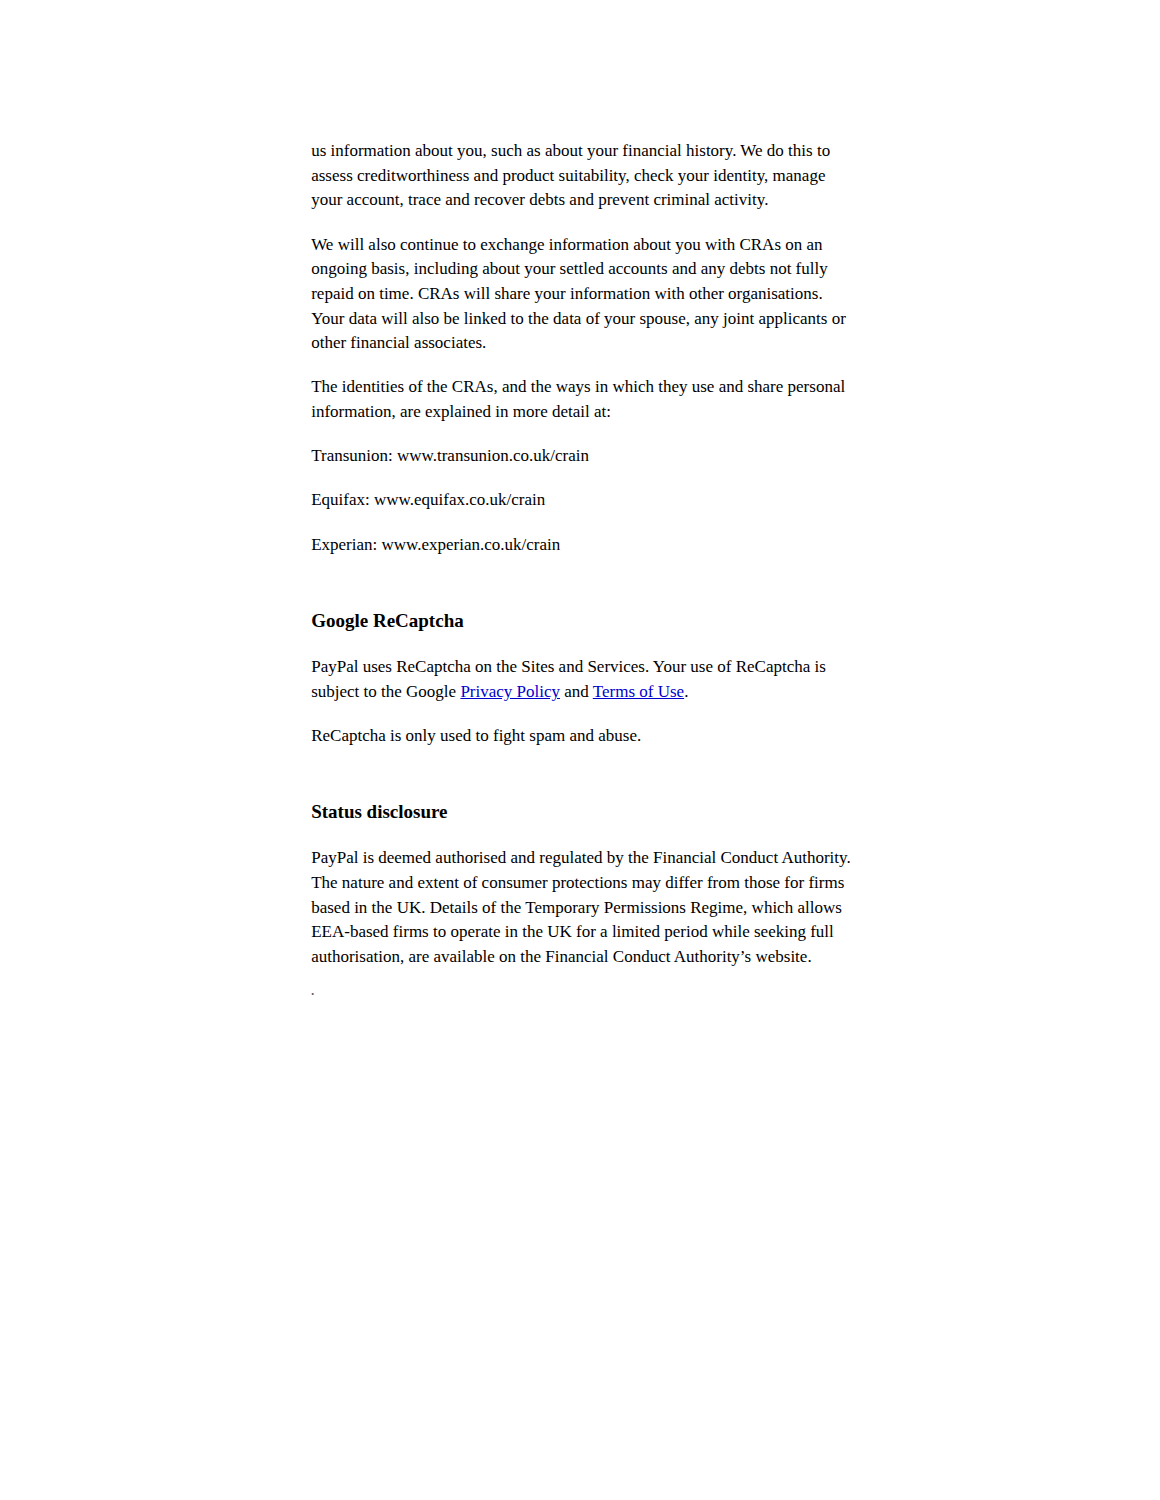us information about you, such as about your financial history. We do this to assess creditworthiness and product suitability, check your identity, manage your account, trace and recover debts and prevent criminal activity.
We will also continue to exchange information about you with CRAs on an ongoing basis, including about your settled accounts and any debts not fully repaid on time. CRAs will share your information with other organisations. Your data will also be linked to the data of your spouse, any joint applicants or other financial associates.
The identities of the CRAs, and the ways in which they use and share personal information, are explained in more detail at:
Transunion: www.transunion.co.uk/crain
Equifax: www.equifax.co.uk/crain
Experian: www.experian.co.uk/crain
Google ReCaptcha
PayPal uses ReCaptcha on the Sites and Services. Your use of ReCaptcha is subject to the Google Privacy Policy and Terms of Use.
ReCaptcha is only used to fight spam and abuse.
Status disclosure
PayPal is deemed authorised and regulated by the Financial Conduct Authority. The nature and extent of consumer protections may differ from those for firms based in the UK. Details of the Temporary Permissions Regime, which allows EEA-based firms to operate in the UK for a limited period while seeking full authorisation, are available on the Financial Conduct Authority’s website.
•